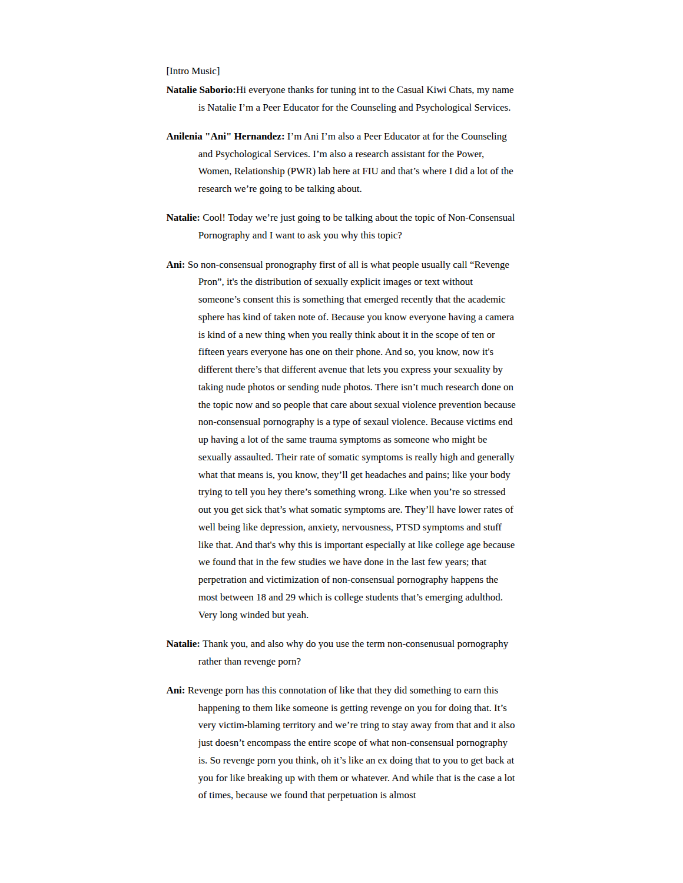[Intro Music]
Natalie Saborio: Hi everyone thanks for tuning int to the Casual Kiwi Chats, my name is Natalie I’m a Peer Educator for the Counseling and Psychological Services.
Anilenia "Ani" Hernandez: I’m Ani I’m also a Peer Educator at for the Counseling and Psychological Services. I’m also a research assistant for the Power, Women, Relationship (PWR) lab here at FIU and that’s where I did a lot of the research we’re going to be talking about.
Natalie: Cool! Today we’re just going to be talking about the topic of Non-Consensual Pornography and I want to ask you why this topic?
Ani: So non-consensual pronography first of all is what people usually call “Revenge Pron”, it's the distribution of sexually explicit images or text without someone’s consent this is something that emerged recently that the academic sphere has kind of taken note of. Because you know everyone having a camera is kind of a new thing when you really think about it in the scope of ten or fifteen years everyone has one on their phone. And so, you know, now it's different there’s that different avenue that lets you express your sexuality by taking nude photos or sending nude photos. There isn’t much research done on the topic now and so people that care about sexual violence prevention because non-consensual pornography is a type of sexaul violence. Because victims end up having a lot of the same trauma symptoms as someone who might be sexually assaulted. Their rate of somatic symptoms is really high and generally what that means is, you know, they’ll get headaches and pains; like your body trying to tell you hey there’s something wrong. Like when you’re so stressed out you get sick that’s what somatic symptoms are. They’ll have lower rates of well being like depression, anxiety, nervousness, PTSD symptoms and stuff like that. And that's why this is important especially at like college age because we found that in the few studies we have done in the last few years; that perpetration and victimization of non-consensual pornography happens the most between 18 and 29 which is college students that’s emerging adulthod. Very long winded but yeah.
Natalie: Thank you, and also why do you use the term non-consenusual pornography rather than revenge porn?
Ani: Revenge porn has this connotation of like that they did something to earn this happening to them like someone is getting revenge on you for doing that. It’s very victim-blaming territory and we’re tring to stay away from that and it also just doesn’t encompass the entire scope of what non-consensual pornography is. So revenge porn you think, oh it’s like an ex doing that to you to get back at you for like breaking up with them or whatever. And while that is the case a lot of times, because we found that perpetuation is almost